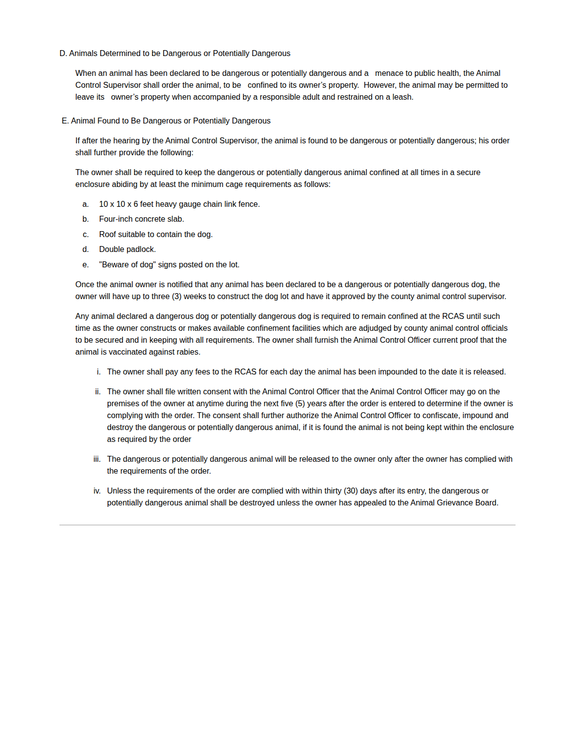D. Animals Determined to be Dangerous or Potentially Dangerous
When an animal has been declared to be dangerous or potentially dangerous and a menace to public health, the Animal Control Supervisor shall order the animal, to be confined to its owner’s property. However, the animal may be permitted to leave its owner’s property when accompanied by a responsible adult and restrained on a leash.
E. Animal Found to Be Dangerous or Potentially Dangerous
If after the hearing by the Animal Control Supervisor, the animal is found to be dangerous or potentially dangerous; his order shall further provide the following:
The owner shall be required to keep the dangerous or potentially dangerous animal confined at all times in a secure enclosure abiding by at least the minimum cage requirements as follows:
10 x 10 x 6 feet heavy gauge chain link fence.
Four-inch concrete slab.
Roof suitable to contain the dog.
Double padlock.
"Beware of dog" signs posted on the lot.
Once the animal owner is notified that any animal has been declared to be a dangerous or potentially dangerous dog, the owner will have up to three (3) weeks to construct the dog lot and have it approved by the county animal control supervisor.
Any animal declared a dangerous dog or potentially dangerous dog is required to remain confined at the RCAS until such time as the owner constructs or makes available confinement facilities which are adjudged by county animal control officials to be secured and in keeping with all requirements. The owner shall furnish the Animal Control Officer current proof that the animal is vaccinated against rabies.
The owner shall pay any fees to the RCAS for each day the animal has been impounded to the date it is released.
The owner shall file written consent with the Animal Control Officer that the Animal Control Officer may go on the premises of the owner at anytime during the next five (5) years after the order is entered to determine if the owner is complying with the order. The consent shall further authorize the Animal Control Officer to confiscate, impound and destroy the dangerous or potentially dangerous animal, if it is found the animal is not being kept within the enclosure as required by the order
The dangerous or potentially dangerous animal will be released to the owner only after the owner has complied with the requirements of the order.
Unless the requirements of the order are complied with within thirty (30) days after its entry, the dangerous or potentially dangerous animal shall be destroyed unless the owner has appealed to the Animal Grievance Board.